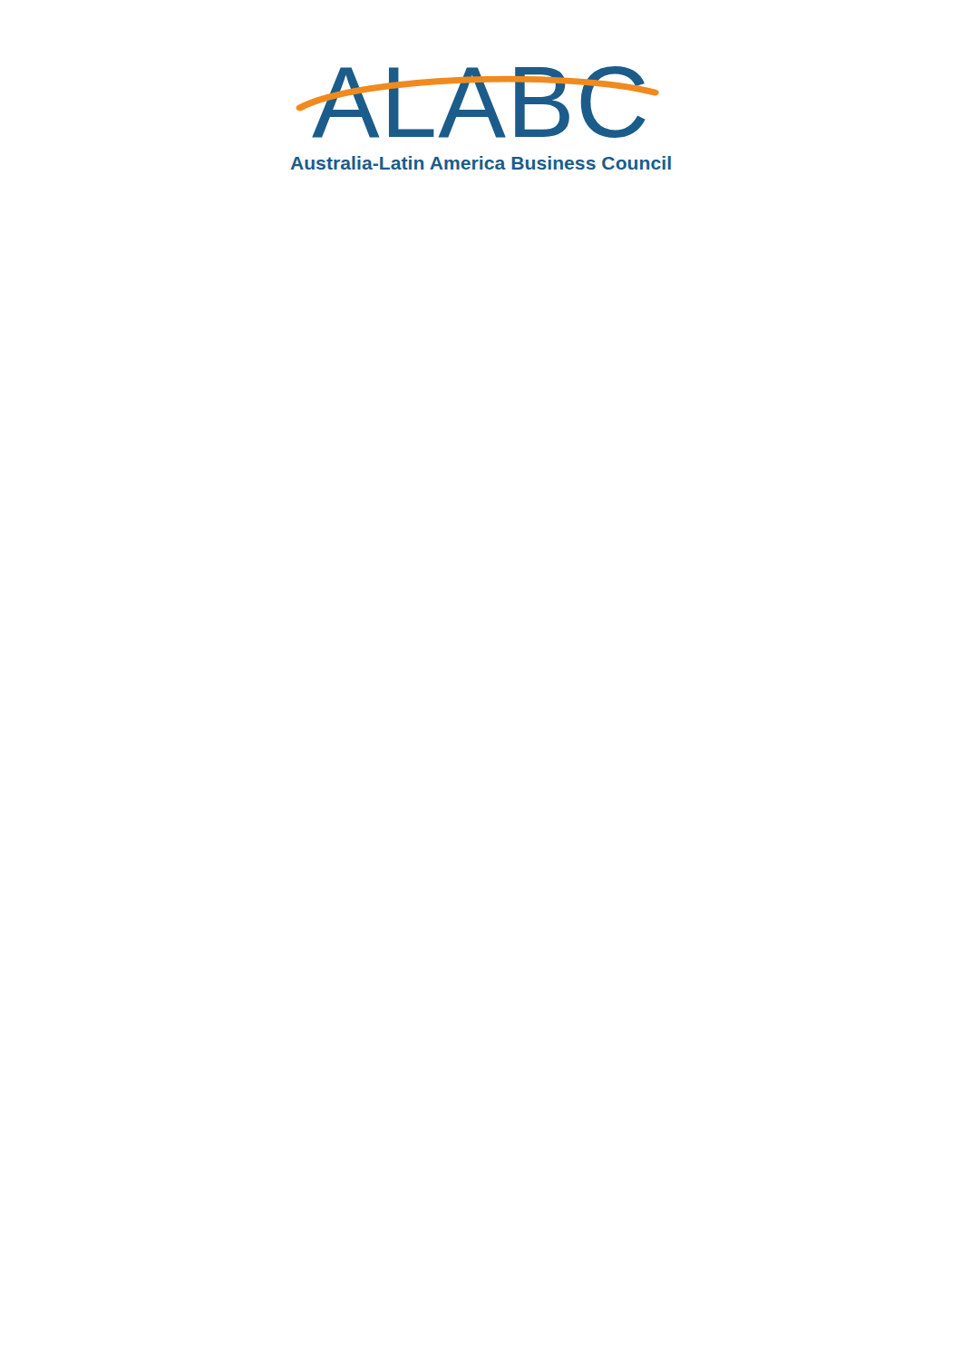ALABC
Australia-Latin America Business Council